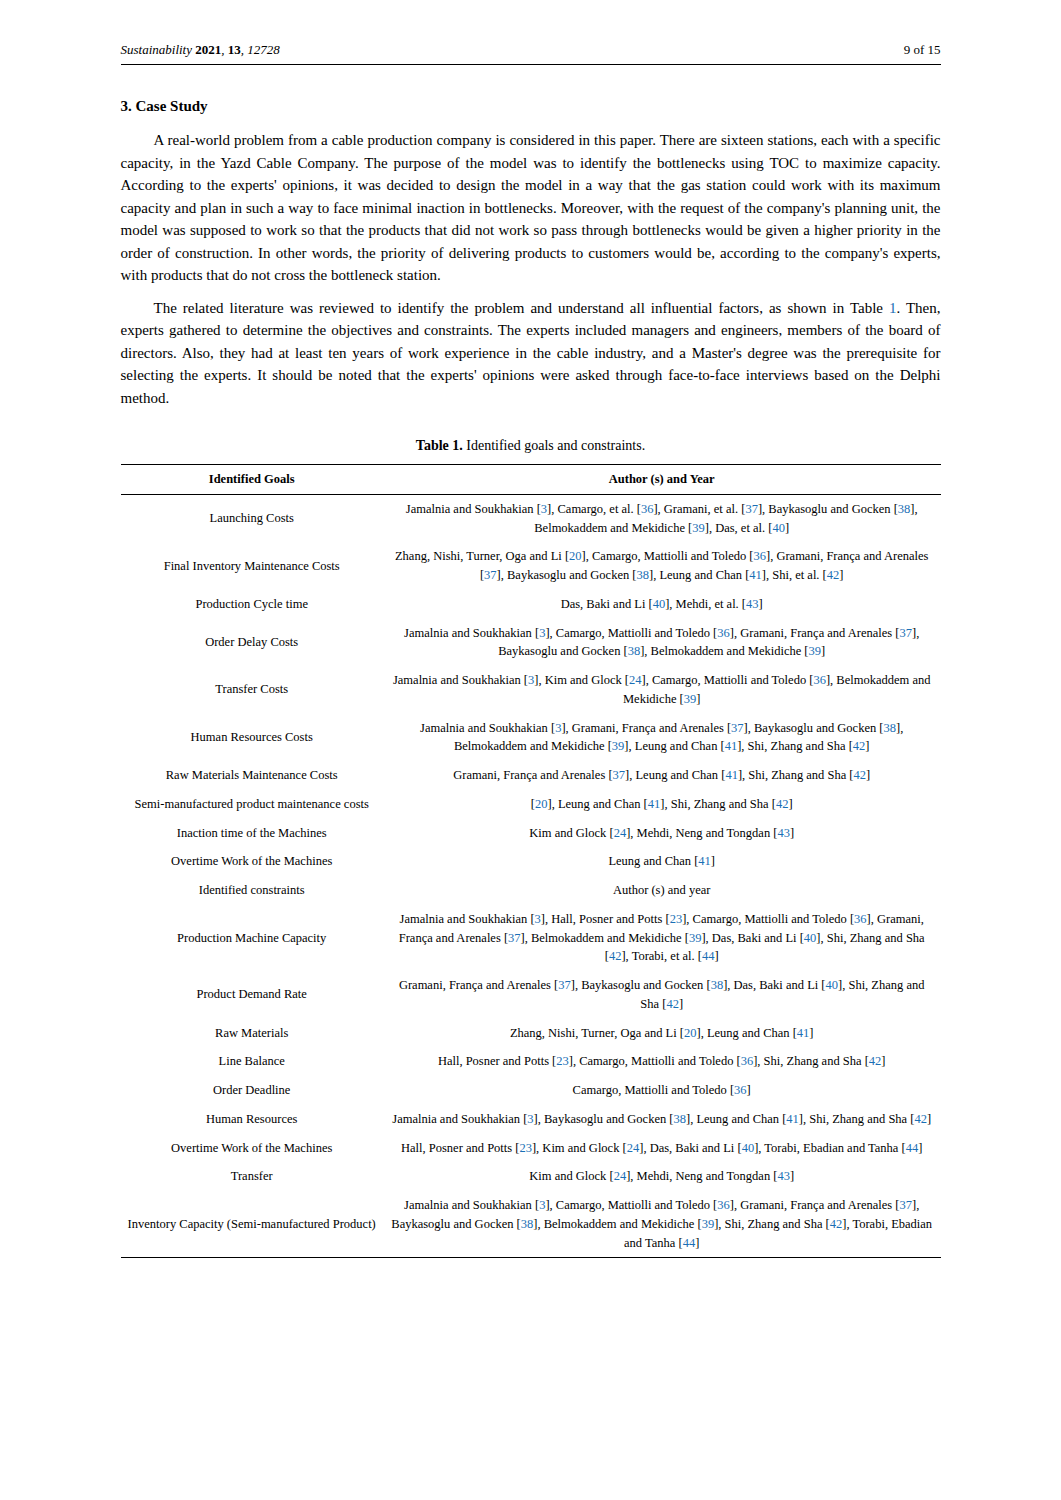Sustainability 2021, 13, 12728 9 of 15
3. Case Study
A real-world problem from a cable production company is considered in this paper. There are sixteen stations, each with a specific capacity, in the Yazd Cable Company. The purpose of the model was to identify the bottlenecks using TOC to maximize capacity. According to the experts' opinions, it was decided to design the model in a way that the gas station could work with its maximum capacity and plan in such a way to face minimal inaction in bottlenecks. Moreover, with the request of the company's planning unit, the model was supposed to work so that the products that did not work so pass through bottlenecks would be given a higher priority in the order of construction. In other words, the priority of delivering products to customers would be, according to the company's experts, with products that do not cross the bottleneck station.
The related literature was reviewed to identify the problem and understand all influential factors, as shown in Table 1. Then, experts gathered to determine the objectives and constraints. The experts included managers and engineers, members of the board of directors. Also, they had at least ten years of work experience in the cable industry, and a Master's degree was the prerequisite for selecting the experts. It should be noted that the experts' opinions were asked through face-to-face interviews based on the Delphi method.
Table 1. Identified goals and constraints.
| Identified Goals | Author (s) and Year |
| --- | --- |
| Launching Costs | Jamalnia and Soukhakian [ 3 ], Camargo, et al. [ 36 ], Gramani, et al. [ 37 ], Baykasoglu and Gocken [ 38 ], Belmokaddem and Mekidiche [ 39 ], Das, et al. [ 40 ] |
| Final Inventory Maintenance Costs | Zhang, Nishi, Turner, Oga and Li [ 20 ], Camargo, Mattiolli and Toledo [ 36 ], Gramani, França and Arenales [ 37 ], Baykasoglu and Gocken [ 38 ], Leung and Chan [ 41 ], Shi, et al. [ 42 ] |
| Production Cycle time | Das, Baki and Li [ 40 ], Mehdi, et al. [ 43 ] |
| Order Delay Costs | Jamalnia and Soukhakian [ 3 ], Camargo, Mattiolli and Toledo [ 36 ], Gramani, França and Arenales [ 37 ], Baykasoglu and Gocken [ 38 ], Belmokaddem and Mekidiche [ 39 ] |
| Transfer Costs | Jamalnia and Soukhakian [ 3 ], Kim and Glock [ 24 ], Camargo, Mattiolli and Toledo [ 36 ], Belmokaddem and Mekidiche [ 39 ] |
| Human Resources Costs | Jamalnia and Soukhakian [ 3 ], Gramani, França and Arenales [ 37 ], Baykasoglu and Gocken [ 38 ], Belmokaddem and Mekidiche [ 39 ], Leung and Chan [ 41 ], Shi, Zhang and Sha [ 42 ] |
| Raw Materials Maintenance Costs | Gramani, França and Arenales [ 37 ], Leung and Chan [ 41 ], Shi, Zhang and Sha [ 42 ] |
| Semi-manufactured product maintenance costs | [ 20 ], Leung and Chan [ 41 ], Shi, Zhang and Sha [ 42 ] |
| Inaction time of the Machines | Kim and Glock [ 24 ], Mehdi, Neng and Tongdan [ 43 ] |
| Overtime Work of the Machines | Leung and Chan [ 41 ] |
| Identified constraints | Author (s) and year |
| Production Machine Capacity | Jamalnia and Soukhakian [ 3 ], Hall, Posner and Potts [ 23 ], Camargo, Mattiolli and Toledo [ 36 ], Gramani, França and Arenales [ 37 ], Belmokaddem and Mekidiche [ 39 ], Das, Baki and Li [ 40 ], Shi, Zhang and Sha [ 42 ], Torabi, et al. [ 44 ] |
| Product Demand Rate | Gramani, França and Arenales [ 37 ], Baykasoglu and Gocken [ 38 ], Das, Baki and Li [ 40 ], Shi, Zhang and Sha [ 42 ] |
| Raw Materials | Zhang, Nishi, Turner, Oga and Li [ 20 ], Leung and Chan [ 41 ] |
| Line Balance | Hall, Posner and Potts [ 23 ], Camargo, Mattiolli and Toledo [ 36 ], Shi, Zhang and Sha [ 42 ] |
| Order Deadline | Camargo, Mattiolli and Toledo [ 36 ] |
| Human Resources | Jamalnia and Soukhakian [ 3 ], Baykasoglu and Gocken [ 38 ], Leung and Chan [ 41 ], Shi, Zhang and Sha [ 42 ] |
| Overtime Work of the Machines | Hall, Posner and Potts [ 23 ], Kim and Glock [ 24 ], Das, Baki and Li [ 40 ], Torabi, Ebadian and Tanha [ 44 ] |
| Transfer | Kim and Glock [ 24 ], Mehdi, Neng and Tongdan [ 43 ] |
| Inventory Capacity (Semi-manufactured Product) | Jamalnia and Soukhakian [ 3 ], Camargo, Mattiolli and Toledo [ 36 ], Gramani, França and Arenales [ 37 ], Baykasoglu and Gocken [ 38 ], Belmokaddem and Mekidiche [ 39 ], Shi, Zhang and Sha [ 42 ], Torabi, Ebadian and Tanha [ 44 ] |